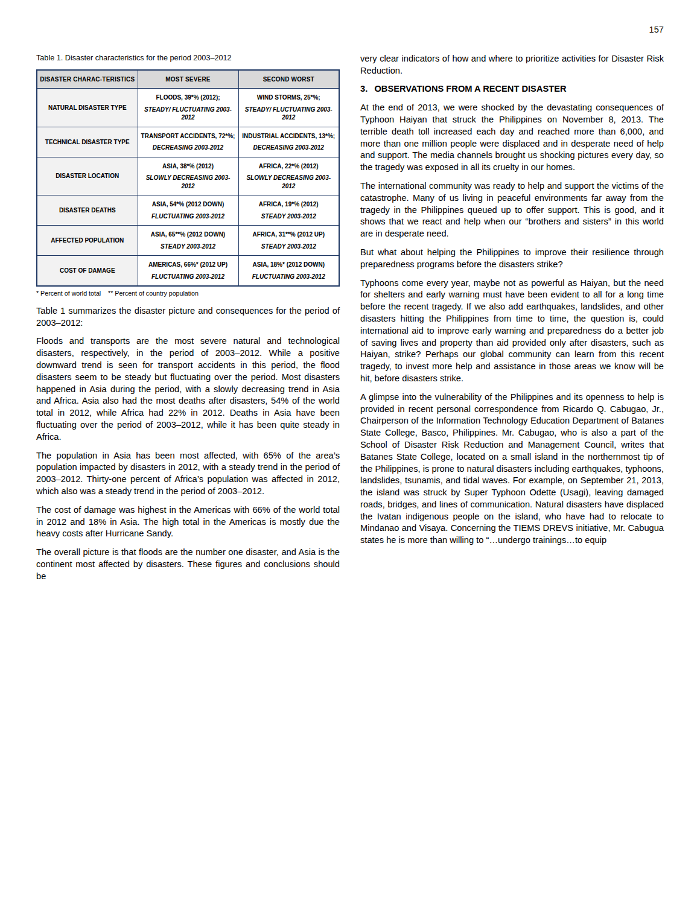157
Table 1. Disaster characteristics for the period 2003–2012
| DISASTER CHARAC-TERISTICS | MOST SEVERE | SECOND WORST |
| --- | --- | --- |
| NATURAL DISASTER TYPE | FLOODS, 39*% (2012); STEADY/ FLUCTUATING 2003-2012 | WIND STORMS, 25*%; STEADY/ FLUCTUATING 2003-2012 |
| TECHNICAL DISASTER TYPE | TRANSPORT ACCIDENTS, 72*%; DECREASING 2003-2012 | INDUSTRIAL ACCIDENTS, 13*%; DECREASING 2003-2012 |
| DISASTER LOCATION | ASIA, 38*% (2012) SLOWLY DECREASING 2003-2012 | AFRICA, 22*% (2012) SLOWLY DECREASING 2003-2012 |
| DISASTER DEATHS | ASIA, 54*% (2012 DOWN) FLUCTUATING 2003-2012 | AFRICA, 19*% (2012) STEADY 2003-2012 |
| AFFECTED POPULATION | ASIA, 65**% (2012 DOWN) STEADY 2003-2012 | AFRICA, 31**% (2012 UP) STEADY 2003-2012 |
| COST OF DAMAGE | AMERICAS, 66%* (2012 UP) FLUCTUATING 2003-2012 | ASIA, 18%* (2012 DOWN) FLUCTUATING 2003-2012 |
* Percent of world total ** Percent of country population
Table 1 summarizes the disaster picture and consequences for the period of 2003–2012:
Floods and transports are the most severe natural and technological disasters, respectively, in the period of 2003–2012. While a positive downward trend is seen for transport accidents in this period, the flood disasters seem to be steady but fluctuating over the period. Most disasters happened in Asia during the period, with a slowly decreasing trend in Asia and Africa. Asia also had the most deaths after disasters, 54% of the world total in 2012, while Africa had 22% in 2012. Deaths in Asia have been fluctuating over the period of 2003–2012, while it has been quite steady in Africa.
The population in Asia has been most affected, with 65% of the area’s population impacted by disasters in 2012, with a steady trend in the period of 2003–2012. Thirty-one percent of Africa’s population was affected in 2012, which also was a steady trend in the period of 2003–2012.
The cost of damage was highest in the Americas with 66% of the world total in 2012 and 18% in Asia. The high total in the Americas is mostly due the heavy costs after Hurricane Sandy.
The overall picture is that floods are the number one disaster, and Asia is the continent most affected by disasters. These figures and conclusions should be
very clear indicators of how and where to prioritize activities for Disaster Risk Reduction.
3. Observations from a recent disaster
At the end of 2013, we were shocked by the devastating consequences of Typhoon Haiyan that struck the Philippines on November 8, 2013. The terrible death toll increased each day and reached more than 6,000, and more than one million people were displaced and in desperate need of help and support. The media channels brought us shocking pictures every day, so the tragedy was exposed in all its cruelty in our homes.
The international community was ready to help and support the victims of the catastrophe. Many of us living in peaceful environments far away from the tragedy in the Philippines queued up to offer support. This is good, and it shows that we react and help when our “brothers and sisters” in this world are in desperate need.
But what about helping the Philippines to improve their resilience through preparedness programs before the disasters strike?
Typhoons come every year, maybe not as powerful as Haiyan, but the need for shelters and early warning must have been evident to all for a long time before the recent tragedy. If we also add earthquakes, landslides, and other disasters hitting the Philippines from time to time, the question is, could international aid to improve early warning and preparedness do a better job of saving lives and property than aid provided only after disasters, such as Haiyan, strike? Perhaps our global community can learn from this recent tragedy, to invest more help and assistance in those areas we know will be hit, before disasters strike.
A glimpse into the vulnerability of the Philippines and its openness to help is provided in recent personal correspondence from Ricardo Q. Cabugao, Jr., Chairperson of the Information Technology Education Department of Batanes State College, Basco, Philippines. Mr. Cabugao, who is also a part of the School of Disaster Risk Reduction and Management Council, writes that Batanes State College, located on a small island in the northernmost tip of the Philippines, is prone to natural disasters including earthquakes, typhoons, landslides, tsunamis, and tidal waves. For example, on September 21, 2013, the island was struck by Super Typhoon Odette (Usagi), leaving damaged roads, bridges, and lines of communication. Natural disasters have displaced the Ivatan indigenous people on the island, who have had to relocate to Mindanao and Visaya. Concerning the TIEMS DREVS initiative, Mr. Cabugua states he is more than willing to “…undergo trainings…to equip